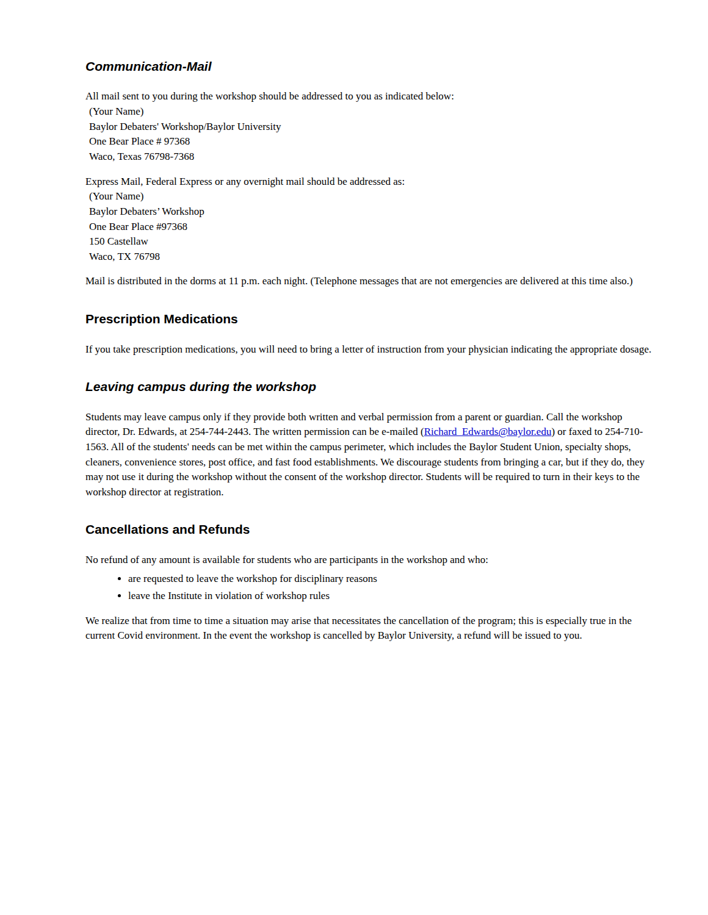Communication-Mail
All mail sent to you during the workshop should be addressed to you as indicated below:
(Your Name)
Baylor Debaters' Workshop/Baylor University
One Bear Place # 97368
Waco, Texas 76798-7368
Express Mail, Federal Express or any overnight mail should be addressed as:
(Your Name)
Baylor Debaters’ Workshop
One Bear Place #97368
150 Castellaw
Waco, TX 76798
Mail is distributed in the dorms at 11 p.m. each night. (Telephone messages that are not emergencies are delivered at this time also.)
Prescription Medications
If you take prescription medications, you will need to bring a letter of instruction from your physician indicating the appropriate dosage.
Leaving campus during the workshop
Students may leave campus only if they provide both written and verbal permission from a parent or guardian. Call the workshop director, Dr. Edwards, at 254-744-2443. The written permission can be e-mailed (Richard_Edwards@baylor.edu) or faxed to 254-710-1563. All of the students' needs can be met within the campus perimeter, which includes the Baylor Student Union, specialty shops, cleaners, convenience stores, post office, and fast food establishments. We discourage students from bringing a car, but if they do, they may not use it during the workshop without the consent of the workshop director. Students will be required to turn in their keys to the workshop director at registration.
Cancellations and Refunds
No refund of any amount is available for students who are participants in the workshop and who:
are requested to leave the workshop for disciplinary reasons
leave the Institute in violation of workshop rules
We realize that from time to time a situation may arise that necessitates the cancellation of the program; this is especially true in the current Covid environment. In the event the workshop is cancelled by Baylor University, a refund will be issued to you.